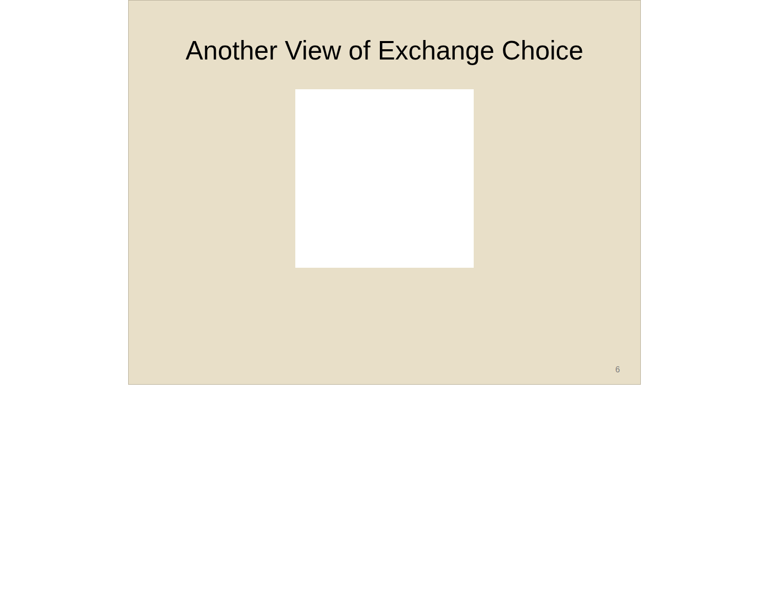Another View of Exchange Choice
6